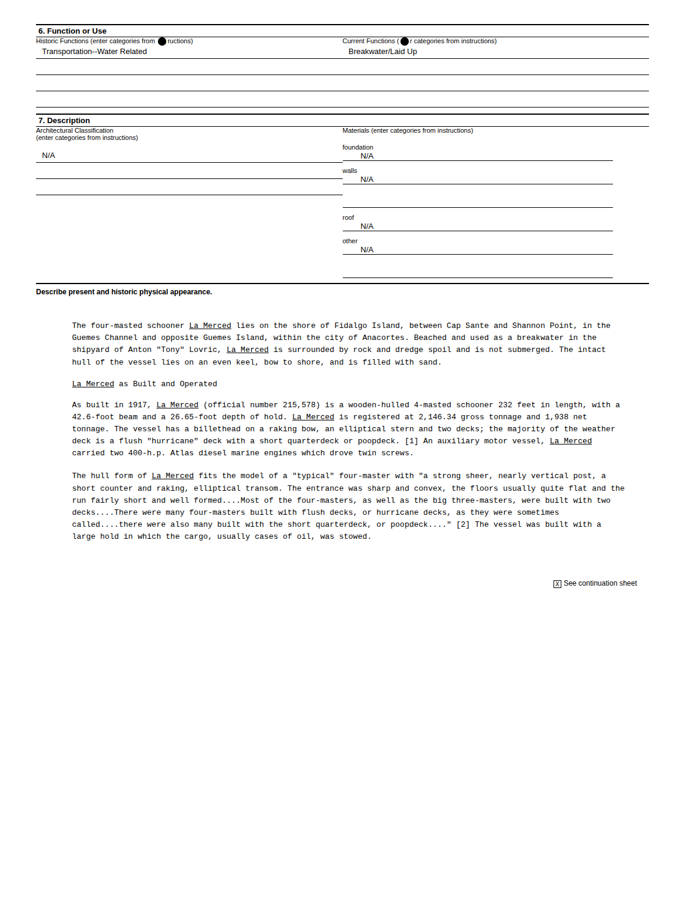6. Function or Use
| Historic Functions (enter categories from ructions) Transportation--Water Related | Current Functions ( r categories from instructions) Breakwater/Laid Up |
7. Description
| Architectural Classification (enter categories from instructions) N/A | Materials (enter categories from instructions) foundation N/A walls N/A roof N/A other N/A |
Describe present and historic physical appearance.
The four-masted schooner La Merced lies on the shore of Fidalgo Island, between Cap Sante and Shannon Point, in the Guemes Channel and opposite Guemes Island, within the city of Anacortes. Beached and used as a breakwater in the shipyard of Anton "Tony" Lovric, La Merced is surrounded by rock and dredge spoil and is not submerged. The intact hull of the vessel lies on an even keel, bow to shore, and is filled with sand.
La Merced as Built and Operated
As built in 1917, La Merced (official number 215,578) is a wooden-hulled 4-masted schooner 232 feet in length, with a 42.6-foot beam and a 26.65-foot depth of hold. La Merced is registered at 2,146.34 gross tonnage and 1,938 net tonnage. The vessel has a billethead on a raking bow, an elliptical stern and two decks; the majority of the weather deck is a flush "hurricane" deck with a short quarterdeck or poopdeck. [1] An auxiliary motor vessel, La Merced carried two 400-h.p. Atlas diesel marine engines which drove twin screws.
The hull form of La Merced fits the model of a "typical" four-master with "a strong sheer, nearly vertical post, a short counter and raking, elliptical transom. The entrance was sharp and convex, the floors usually quite flat and the run fairly short and well formed....Most of the four-masters, as well as the big three-masters, were built with two decks....There were many four-masters built with flush decks, or hurricane decks, as they were sometimes called....there were also many built with the short quarterdeck, or poopdeck...." [2] The vessel was built with a large hold in which the cargo, usually cases of oil, was stowed.
XSee continuation sheet